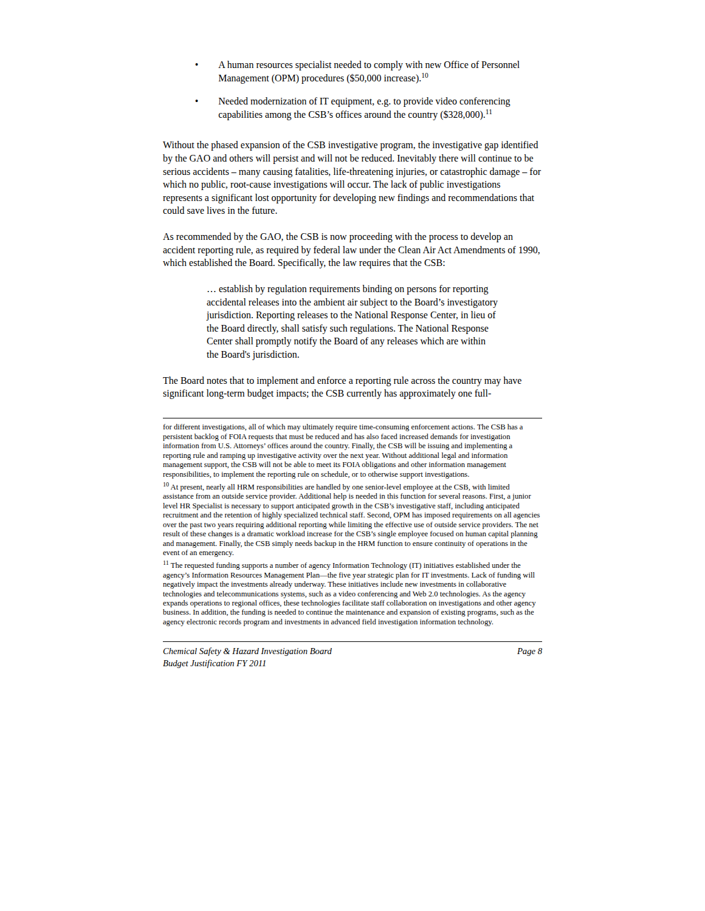A human resources specialist needed to comply with new Office of Personnel Management (OPM) procedures ($50,000 increase).10
Needed modernization of IT equipment, e.g. to provide video conferencing capabilities among the CSB’s offices around the country ($328,000).11
Without the phased expansion of the CSB investigative program, the investigative gap identified by the GAO and others will persist and will not be reduced. Inevitably there will continue to be serious accidents – many causing fatalities, life-threatening injuries, or catastrophic damage – for which no public, root-cause investigations will occur. The lack of public investigations represents a significant lost opportunity for developing new findings and recommendations that could save lives in the future.
As recommended by the GAO, the CSB is now proceeding with the process to develop an accident reporting rule, as required by federal law under the Clean Air Act Amendments of 1990, which established the Board. Specifically, the law requires that the CSB:
… establish by regulation requirements binding on persons for reporting accidental releases into the ambient air subject to the Board’s investigatory jurisdiction. Reporting releases to the National Response Center, in lieu of the Board directly, shall satisfy such regulations. The National Response Center shall promptly notify the Board of any releases which are within the Board's jurisdiction.
The Board notes that to implement and enforce a reporting rule across the country may have significant long-term budget impacts; the CSB currently has approximately one full-
for different investigations, all of which may ultimately require time-consuming enforcement actions. The CSB has a persistent backlog of FOIA requests that must be reduced and has also faced increased demands for investigation information from U.S. Attorneys’ offices around the country. Finally, the CSB will be issuing and implementing a reporting rule and ramping up investigative activity over the next year. Without additional legal and information management support, the CSB will not be able to meet its FOIA obligations and other information management responsibilities, to implement the reporting rule on schedule, or to otherwise support investigations.
10 At present, nearly all HRM responsibilities are handled by one senior-level employee at the CSB, with limited assistance from an outside service provider. Additional help is needed in this function for several reasons. First, a junior level HR Specialist is necessary to support anticipated growth in the CSB’s investigative staff, including anticipated recruitment and the retention of highly specialized technical staff. Second, OPM has imposed requirements on all agencies over the past two years requiring additional reporting while limiting the effective use of outside service providers. The net result of these changes is a dramatic workload increase for the CSB’s single employee focused on human capital planning and management. Finally, the CSB simply needs backup in the HRM function to ensure continuity of operations in the event of an emergency.
11 The requested funding supports a number of agency Information Technology (IT) initiatives established under the agency’s Information Resources Management Plan—the five year strategic plan for IT investments. Lack of funding will negatively impact the investments already underway. These initiatives include new investments in collaborative technologies and telecommunications systems, such as a video conferencing and Web 2.0 technologies. As the agency expands operations to regional offices, these technologies facilitate staff collaboration on investigations and other agency business. In addition, the funding is needed to continue the maintenance and expansion of existing programs, such as the agency electronic records program and investments in advanced field investigation information technology.
Chemical Safety & Hazard Investigation Board
Budget Justification FY 2011
Page 8